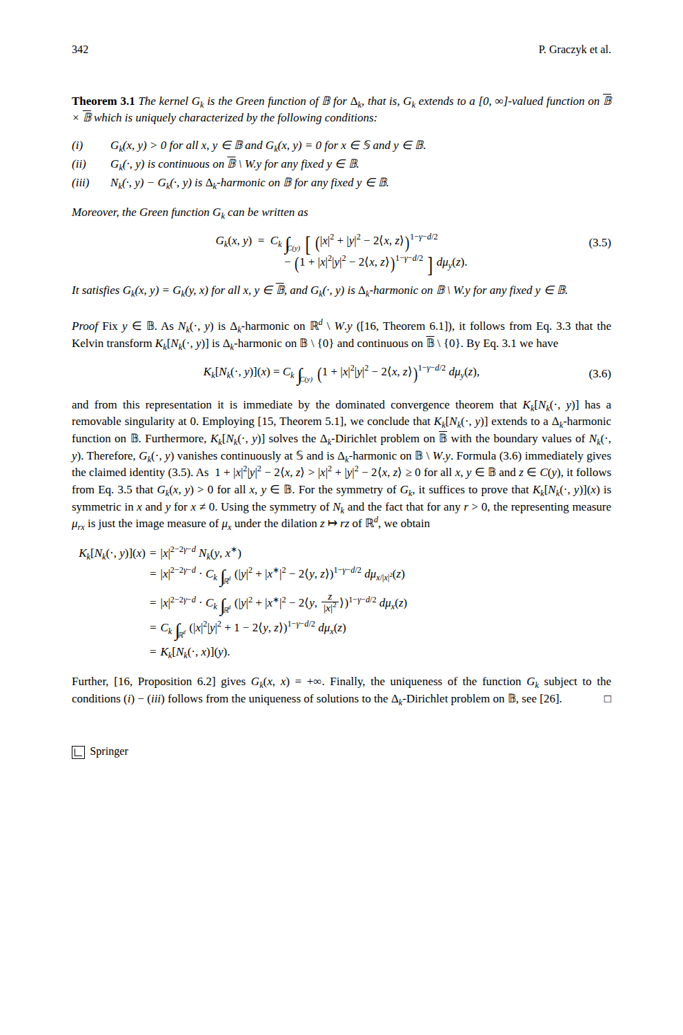342 P. Graczyk et al.
Theorem 3.1 The kernel Gk is the Green function of 𝔹 for Δk, that is, Gk extends to a [0, ∞]-valued function on 𝔹 × 𝔹 which is uniquely characterized by the following conditions:
(i) Gk(x, y) > 0 for all x, y ∈ 𝔹 and Gk(x, y) = 0 for x ∈ 𝕊 and y ∈ 𝔹.
(ii) Gk(·, y) is continuous on 𝔹 \ W.y for any fixed y ∈ 𝔹.
(iii) Nk(·, y) − Gk(·, y) is Δk-harmonic on 𝔹 for any fixed y ∈ 𝔹.
Moreover, the Green function Gk can be written as
(3.5) Gk(x, y) = Ck ∫C(y) [ (|x|2 + |y|2 − 2⟨x, z⟩)1−γ−d/2
− (1 + |x|2|y|2 − 2⟨x, z⟩)1−γ−d/2 ] dμy(z).
It satisfies Gk(x, y) = Gk(y, x) for all x, y ∈ 𝔹, and Gk(·, y) is Δk-harmonic on 𝔹 \ W.y for any fixed y ∈ 𝔹.
Proof Fix y ∈ 𝔹. As Nk(·, y) is Δk-harmonic on ℝd \ W.y ([16, Theorem 6.1]), it follows from Eq. 3.3 that the Kelvin transform Kk[Nk(·, y)] is Δk-harmonic on 𝔹 \ {0} and continuous on 𝔹 \ {0}. By Eq. 3.1 we have
(3.6) Kk[Nk(·, y)](x) = Ck ∫C(y) (1 + |x|2|y|2 − 2⟨x, z⟩)1−γ−d/2 dμy(z),
and from this representation it is immediate by the dominated convergence theorem that Kk[Nk(·, y)] has a removable singularity at 0. Employing [15, Theorem 5.1], we conclude that Kk[Nk(·, y)] extends to a Δk-harmonic function on 𝔹. Furthermore, Kk[Nk(·, y)] solves the Δk-Dirichlet problem on 𝔹 with the boundary values of Nk(·, y). Therefore, Gk(·, y) vanishes continuously at 𝕊 and is Δk-harmonic on 𝔹 \ W.y. Formula (3.6) immediately gives the claimed identity (3.5). As 1 + |x|2|y|2 − 2⟨x, z⟩ > |x|2 + |y|2 − 2⟨x, z⟩ ≥ 0 for all x, y ∈ 𝔹 and z ∈ C(y), it follows from Eq. 3.5 that Gk(x, y) > 0 for all x, y ∈ 𝔹. For the symmetry of Gk, it suffices to prove that Kk[Nk(·, y)](x) is symmetric in x and y for x ≠ 0. Using the symmetry of Nk and the fact that for any r > 0, the representing measure μrx is just the image measure of μx under the dilation z ↦ rz of ℝd, we obtain
Kk[Nk(·, y)](x)
=
|x|2−2γ−d Nk(y, x∗)
=
|x|2−2γ−d · Ck ∫ℝd (|y|2 + |x∗|2 − 2⟨y, z⟩)1−γ−d/2 dμx/|x|2(z)
=
|x|2−2γ−d · Ck ∫ℝd (|y|2 + |x∗|2 − 2⟨y, z|x|2⟩)1−γ−d/2 dμx(z)
=
Ck ∫ℝd (|x|2|y|2 + 1 − 2⟨y, z⟩)1−γ−d/2 dμx(z)
=
Kk[Nk(·, x)](y).
Further, [16, Proposition 6.2] gives Gk(x, x) = +∞. Finally, the uniqueness of the function Gk subject to the conditions (i) − (iii) follows from the uniqueness of solutions to the Δk-Dirichlet problem on 𝔹, see [26]. □
Springer